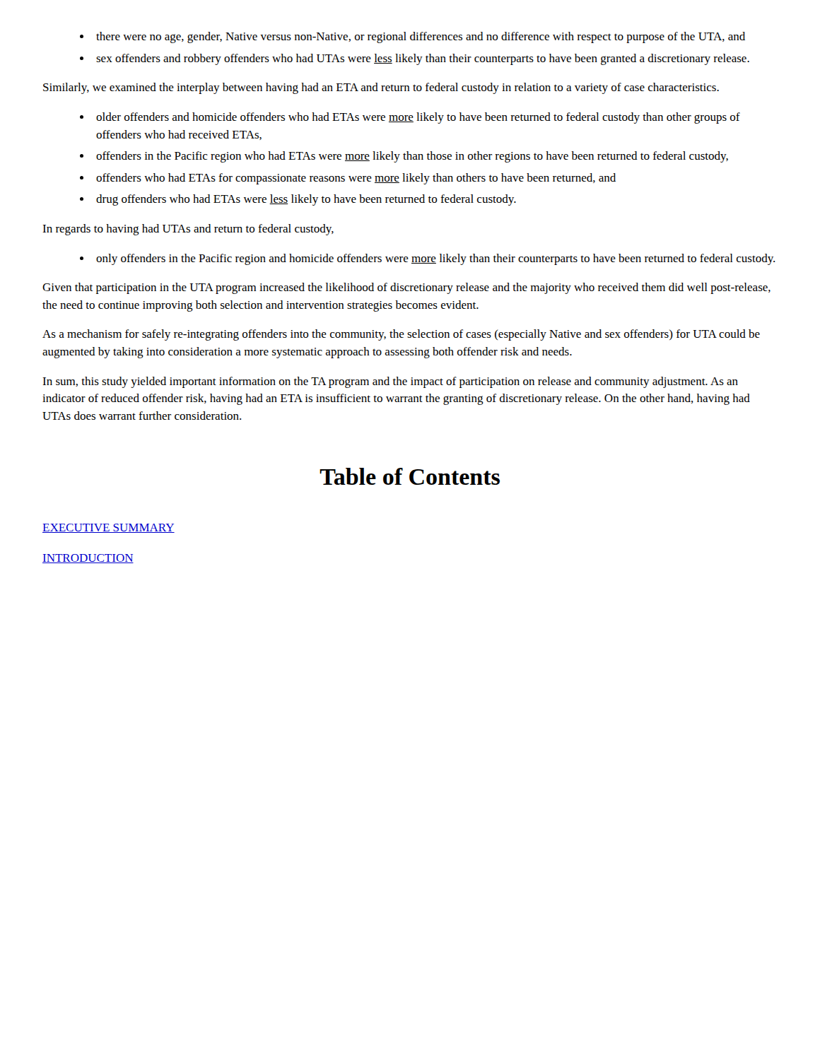there were no age, gender, Native versus non-Native, or regional differences and no difference with respect to purpose of the UTA, and
sex offenders and robbery offenders who had UTAs were less likely than their counterparts to have been granted a discretionary release.
Similarly, we examined the interplay between having had an ETA and return to federal custody in relation to a variety of case characteristics.
older offenders and homicide offenders who had ETAs were more likely to have been returned to federal custody than other groups of offenders who had received ETAs,
offenders in the Pacific region who had ETAs were more likely than those in other regions to have been returned to federal custody,
offenders who had ETAs for compassionate reasons were more likely than others to have been returned, and
drug offenders who had ETAs were less likely to have been returned to federal custody.
In regards to having had UTAs and return to federal custody,
only offenders in the Pacific region and homicide offenders were more likely than their counterparts to have been returned to federal custody.
Given that participation in the UTA program increased the likelihood of discretionary release and the majority who received them did well post-release, the need to continue improving both selection and intervention strategies becomes evident.
As a mechanism for safely re-integrating offenders into the community, the selection of cases (especially Native and sex offenders) for UTA could be augmented by taking into consideration a more systematic approach to assessing both offender risk and needs.
In sum, this study yielded important information on the TA program and the impact of participation on release and community adjustment. As an indicator of reduced offender risk, having had an ETA is insufficient to warrant the granting of discretionary release. On the other hand, having had UTAs does warrant further consideration.
Table of Contents
EXECUTIVE SUMMARY
INTRODUCTION